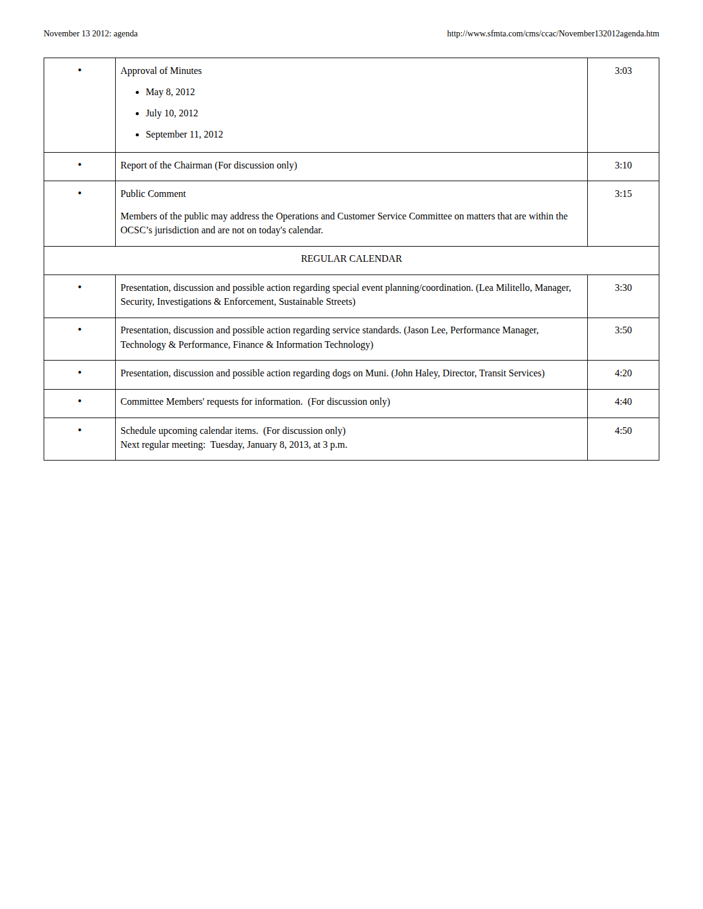November 13 2012: agenda
http://www.sfmta.com/cms/ccac/November132012agenda.htm
| • | Approval of Minutes May 8, 2012 July 10, 2012 September 11, 2012 | 3:03 |
| • | Report of the Chairman (For discussion only) | 3:10 |
| • | Public Comment Members of the public may address the Operations and Customer Service Committee on matters that are within the OCSC’s jurisdiction and are not on today's calendar. | 3:15 |
| REGULAR CALENDAR |
| • | Presentation, discussion and possible action regarding special event planning/coordination. (Lea Militello, Manager, Security, Investigations & Enforcement, Sustainable Streets) | 3:30 |
| • | Presentation, discussion and possible action regarding service standards. (Jason Lee, Performance Manager, Technology & Performance, Finance & Information Technology) | 3:50 |
| • | Presentation, discussion and possible action regarding dogs on Muni. (John Haley, Director, Transit Services) | 4:20 |
| • | Committee Members' requests for information. (For discussion only) | 4:40 |
| • | Schedule upcoming calendar items. (For discussion only) Next regular meeting: Tuesday, January 8, 2013, at 3 p.m. | 4:50 |